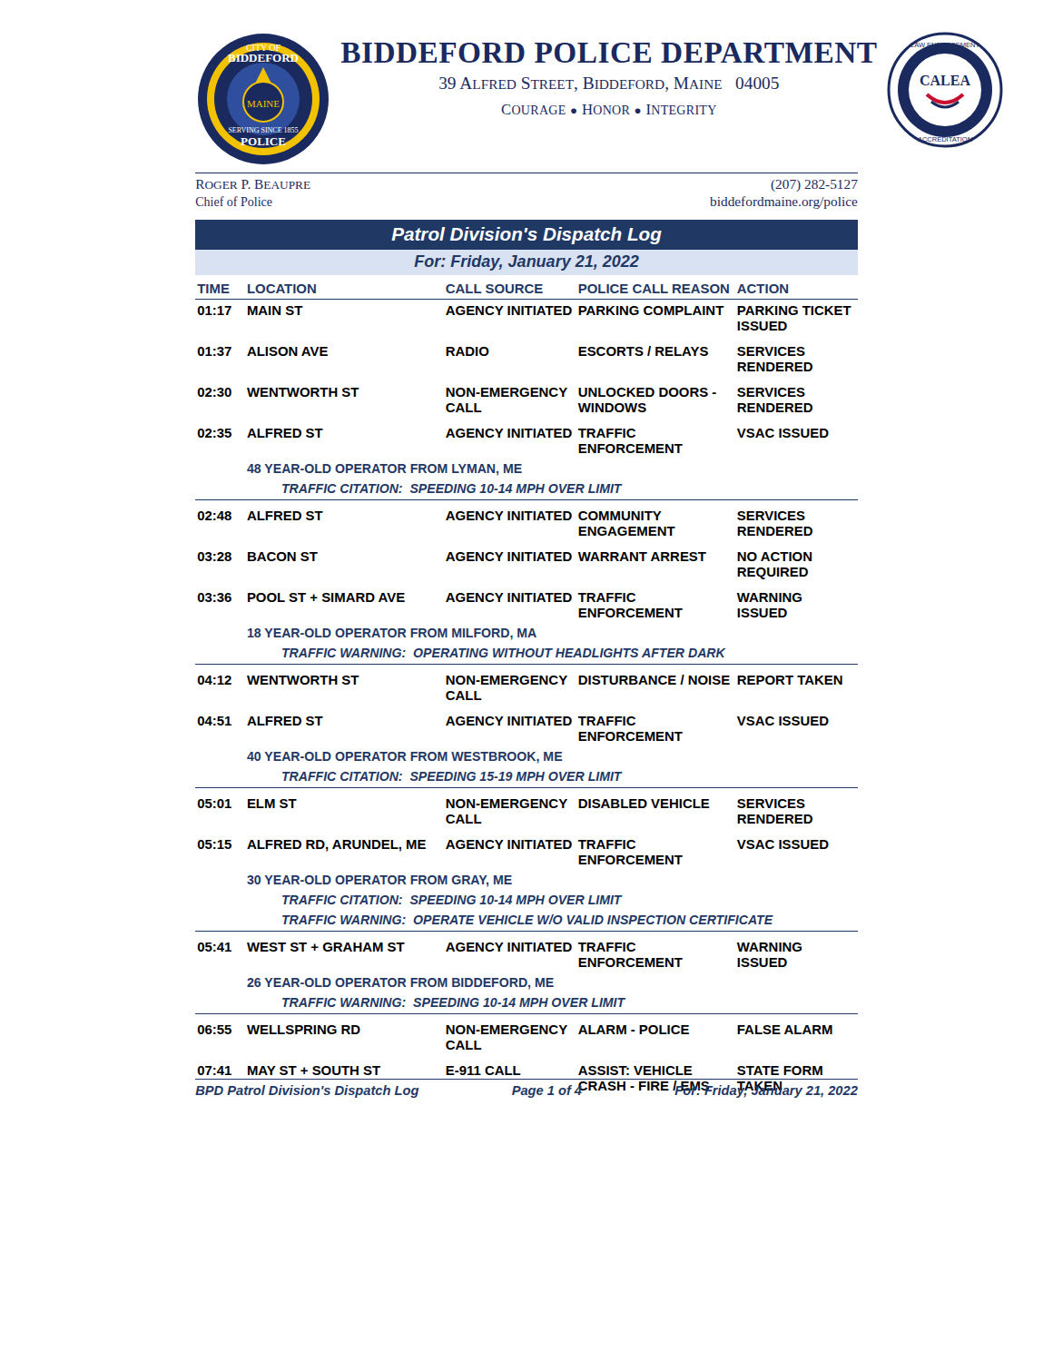MAINE CITY OF BIDDEFORD POLICE SERVING SINCE 1855
BIDDEFORD POLICE DEPARTMENT
39 ALFRED STREET, BIDDEFORD, MAINE 04005
COURAGE ● HONOR ● INTEGRITY
LAW ENFORCEMENT ACCREDITATION CALEA
ROGER P. BEAUPRE
Chief of Police
(207) 282-5127
biddefordmaine.org/police
Patrol Division's Dispatch Log
For: Friday, January 21, 2022
| TIME | LOCATION | CALL SOURCE | POLICE CALL REASON | ACTION |
| --- | --- | --- | --- | --- |
| 01:17 | MAIN ST | AGENCY INITIATED | PARKING COMPLAINT | PARKING TICKET ISSUED |
| 01:37 | ALISON AVE | RADIO | ESCORTS / RELAYS | SERVICES RENDERED |
| 02:30 | WENTWORTH ST | NON-EMERGENCY CALL | UNLOCKED DOORS - WINDOWS | SERVICES RENDERED |
| 02:35 | ALFRED ST | AGENCY INITIATED | TRAFFIC ENFORCEMENT | VSAC ISSUED |
| | 48 YEAR-OLD OPERATOR FROM LYMAN, ME |
| | TRAFFIC CITATION: SPEEDING 10-14 MPH OVER LIMIT |
| 02:48 | ALFRED ST | AGENCY INITIATED | COMMUNITY ENGAGEMENT | SERVICES RENDERED |
| 03:28 | BACON ST | AGENCY INITIATED | WARRANT ARREST | NO ACTION REQUIRED |
| 03:36 | POOL ST + SIMARD AVE | AGENCY INITIATED | TRAFFIC ENFORCEMENT | WARNING ISSUED |
| | 18 YEAR-OLD OPERATOR FROM MILFORD, MA |
| | TRAFFIC WARNING: OPERATING WITHOUT HEADLIGHTS AFTER DARK |
| 04:12 | WENTWORTH ST | NON-EMERGENCY CALL | DISTURBANCE / NOISE | REPORT TAKEN |
| 04:51 | ALFRED ST | AGENCY INITIATED | TRAFFIC ENFORCEMENT | VSAC ISSUED |
| | 40 YEAR-OLD OPERATOR FROM WESTBROOK, ME |
| | TRAFFIC CITATION: SPEEDING 15-19 MPH OVER LIMIT |
| 05:01 | ELM ST | NON-EMERGENCY CALL | DISABLED VEHICLE | SERVICES RENDERED |
| 05:15 | ALFRED RD, ARUNDEL, ME | AGENCY INITIATED | TRAFFIC ENFORCEMENT | VSAC ISSUED |
| | 30 YEAR-OLD OPERATOR FROM GRAY, ME |
| | TRAFFIC CITATION: SPEEDING 10-14 MPH OVER LIMIT |
| | TRAFFIC WARNING: OPERATE VEHICLE W/O VALID INSPECTION CERTIFICATE |
| 05:41 | WEST ST + GRAHAM ST | AGENCY INITIATED | TRAFFIC ENFORCEMENT | WARNING ISSUED |
| | 26 YEAR-OLD OPERATOR FROM BIDDEFORD, ME |
| | TRAFFIC WARNING: SPEEDING 10-14 MPH OVER LIMIT |
| 06:55 | WELLSPRING RD | NON-EMERGENCY CALL | ALARM - POLICE | FALSE ALARM |
| 07:41 | MAY ST + SOUTH ST | E-911 CALL | ASSIST: VEHICLE CRASH - FIRE / EMS | STATE FORM TAKEN |
BPD Patrol Division's Dispatch Log
Page 1 of 4
For: Friday, January 21, 2022